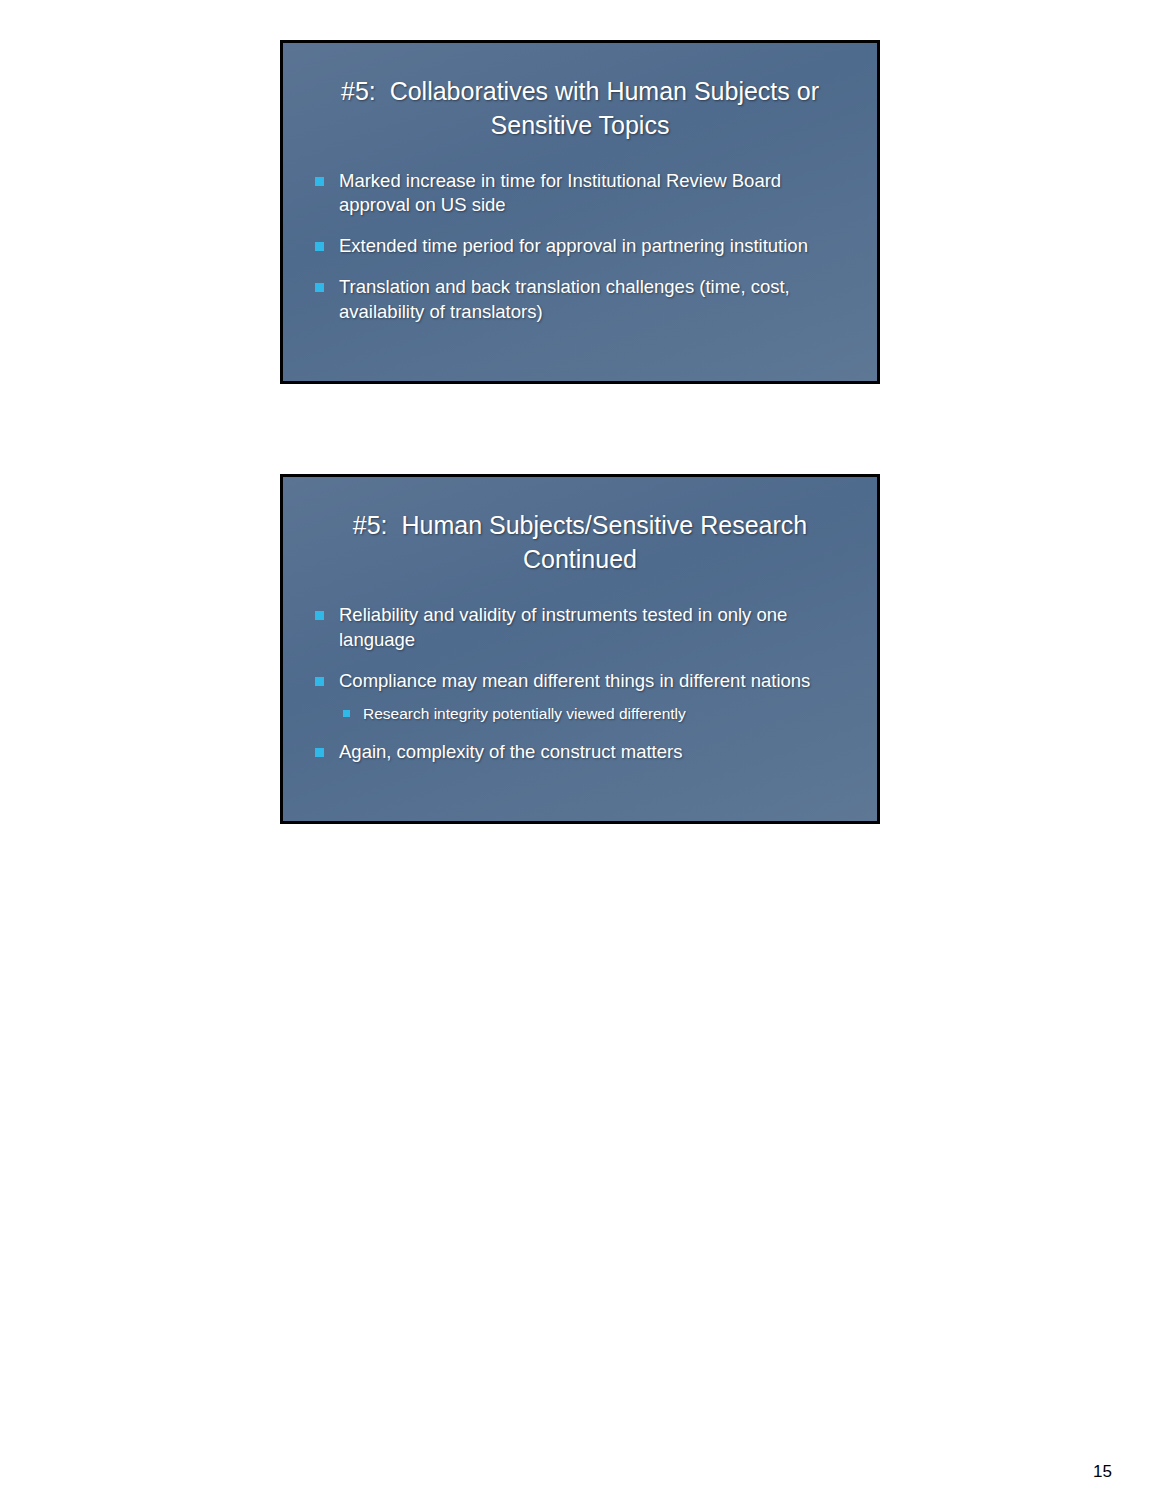#5: Collaboratives with Human Subjects or Sensitive Topics
Marked increase in time for Institutional Review Board approval on US side
Extended time period for approval in partnering institution
Translation and back translation challenges (time, cost, availability of translators)
#5: Human Subjects/Sensitive Research Continued
Reliability and validity of instruments tested in only one language
Compliance may mean different things in different nations
Research integrity potentially viewed differently
Again, complexity of the construct matters
15